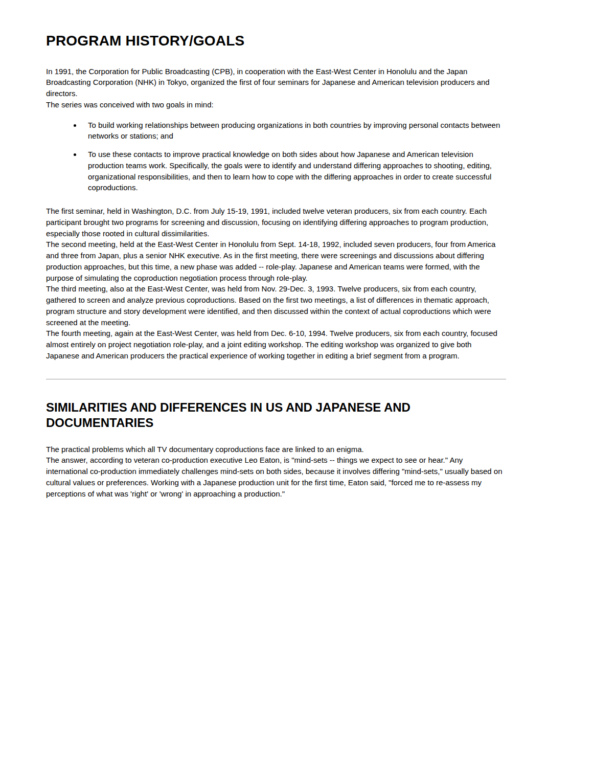PROGRAM HISTORY/GOALS
In 1991, the Corporation for Public Broadcasting (CPB), in cooperation with the East-West Center in Honolulu and the Japan Broadcasting Corporation (NHK) in Tokyo, organized the first of four seminars for Japanese and American television producers and directors.
The series was conceived with two goals in mind:
To build working relationships between producing organizations in both countries by improving personal contacts between networks or stations; and
To use these contacts to improve practical knowledge on both sides about how Japanese and American television production teams work. Specifically, the goals were to identify and understand differing approaches to shooting, editing, organizational responsibilities, and then to learn how to cope with the differing approaches in order to create successful coproductions.
The first seminar, held in Washington, D.C. from July 15-19, 1991, included twelve veteran producers, six from each country. Each participant brought two programs for screening and discussion, focusing on identifying differing approaches to program production, especially those rooted in cultural dissimilarities.
The second meeting, held at the East-West Center in Honolulu from Sept. 14-18, 1992, included seven producers, four from America and three from Japan, plus a senior NHK executive. As in the first meeting, there were screenings and discussions about differing production approaches, but this time, a new phase was added -- role-play. Japanese and American teams were formed, with the purpose of simulating the coproduction negotiation process through role-play.
The third meeting, also at the East-West Center, was held from Nov. 29-Dec. 3, 1993. Twelve producers, six from each country, gathered to screen and analyze previous coproductions. Based on the first two meetings, a list of differences in thematic approach, program structure and story development were identified, and then discussed within the context of actual coproductions which were screened at the meeting.
The fourth meeting, again at the East-West Center, was held from Dec. 6-10, 1994. Twelve producers, six from each country, focused almost entirely on project negotiation role-play, and a joint editing workshop. The editing workshop was organized to give both Japanese and American producers the practical experience of working together in editing a brief segment from a program.
SIMILARITIES AND DIFFERENCES IN US AND JAPANESE AND DOCUMENTARIES
The practical problems which all TV documentary coproductions face are linked to an enigma.
The answer, according to veteran co-production executive Leo Eaton, is "mind-sets -- things we expect to see or hear." Any international co-production immediately challenges mind-sets on both sides, because it involves differing "mind-sets," usually based on cultural values or preferences. Working with a Japanese production unit for the first time, Eaton said, "forced me to re-assess my perceptions of what was 'right' or 'wrong' in approaching a production."